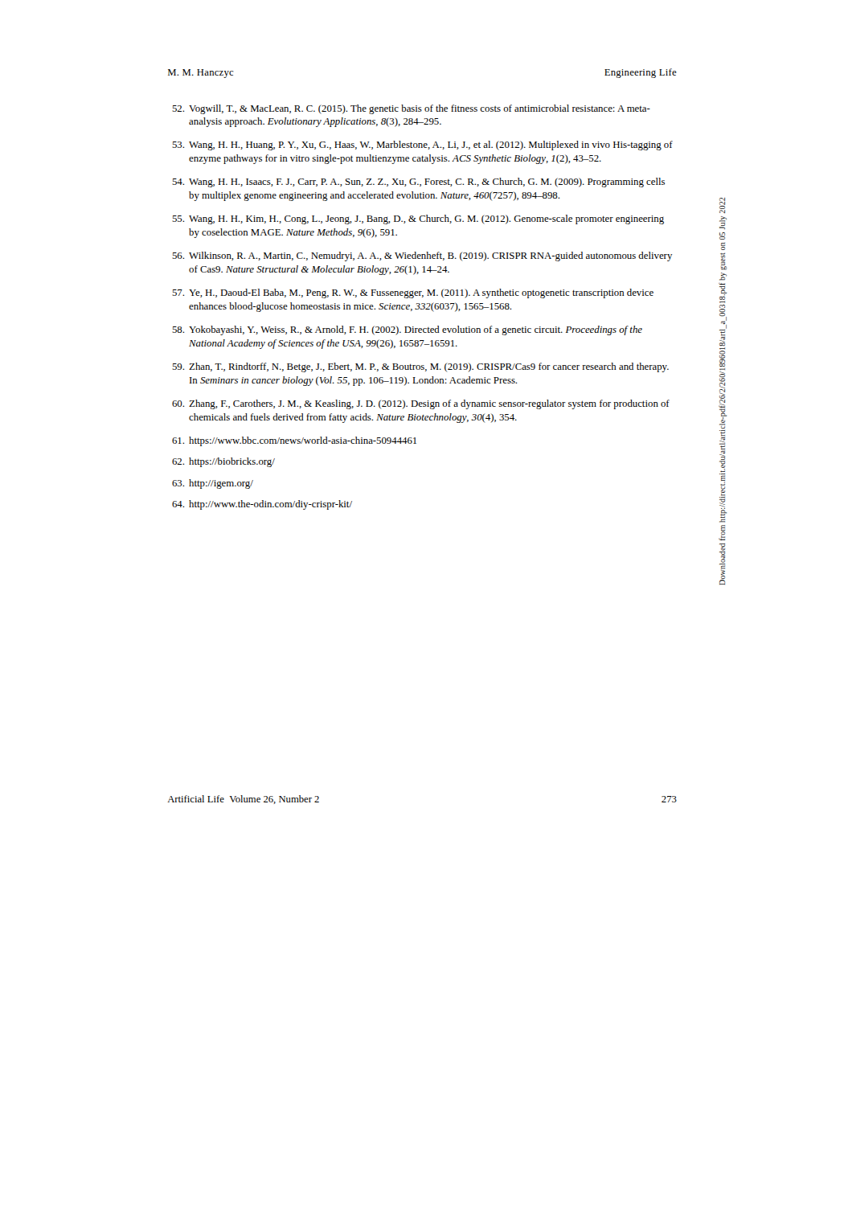M. M. Hanczyc Engineering Life
Downloaded from http://direct.mit.edu/artl/article-pdf/26/2/260/1896018/artl_a_00318.pdf by guest on 05 July 2022
52. Vogwill, T., & MacLean, R. C. (2015). The genetic basis of the fitness costs of antimicrobial resistance: A meta-analysis approach. Evolutionary Applications, 8(3), 284–295.
53. Wang, H. H., Huang, P. Y., Xu, G., Haas, W., Marblestone, A., Li, J., et al. (2012). Multiplexed in vivo His-tagging of enzyme pathways for in vitro single-pot multienzyme catalysis. ACS Synthetic Biology, 1(2), 43–52.
54. Wang, H. H., Isaacs, F. J., Carr, P. A., Sun, Z. Z., Xu, G., Forest, C. R., & Church, G. M. (2009). Programming cells by multiplex genome engineering and accelerated evolution. Nature, 460(7257), 894–898.
55. Wang, H. H., Kim, H., Cong, L., Jeong, J., Bang, D., & Church, G. M. (2012). Genome-scale promoter engineering by coselection MAGE. Nature Methods, 9(6), 591.
56. Wilkinson, R. A., Martin, C., Nemudryi, A. A., & Wiedenheft, B. (2019). CRISPR RNA-guided autonomous delivery of Cas9. Nature Structural & Molecular Biology, 26(1), 14–24.
57. Ye, H., Daoud-El Baba, M., Peng, R. W., & Fussenegger, M. (2011). A synthetic optogenetic transcription device enhances blood-glucose homeostasis in mice. Science, 332(6037), 1565–1568.
58. Yokobayashi, Y., Weiss, R., & Arnold, F. H. (2002). Directed evolution of a genetic circuit. Proceedings of the National Academy of Sciences of the USA, 99(26), 16587–16591.
59. Zhan, T., Rindtorff, N., Betge, J., Ebert, M. P., & Boutros, M. (2019). CRISPR/Cas9 for cancer research and therapy. In Seminars in cancer biology (Vol. 55, pp. 106–119). London: Academic Press.
60. Zhang, F., Carothers, J. M., & Keasling, J. D. (2012). Design of a dynamic sensor-regulator system for production of chemicals and fuels derived from fatty acids. Nature Biotechnology, 30(4), 354.
61. https://www.bbc.com/news/world-asia-china-50944461
62. https://biobricks.org/
63. http://igem.org/
64. http://www.the-odin.com/diy-crispr-kit/
Artificial Life Volume 26, Number 2 273